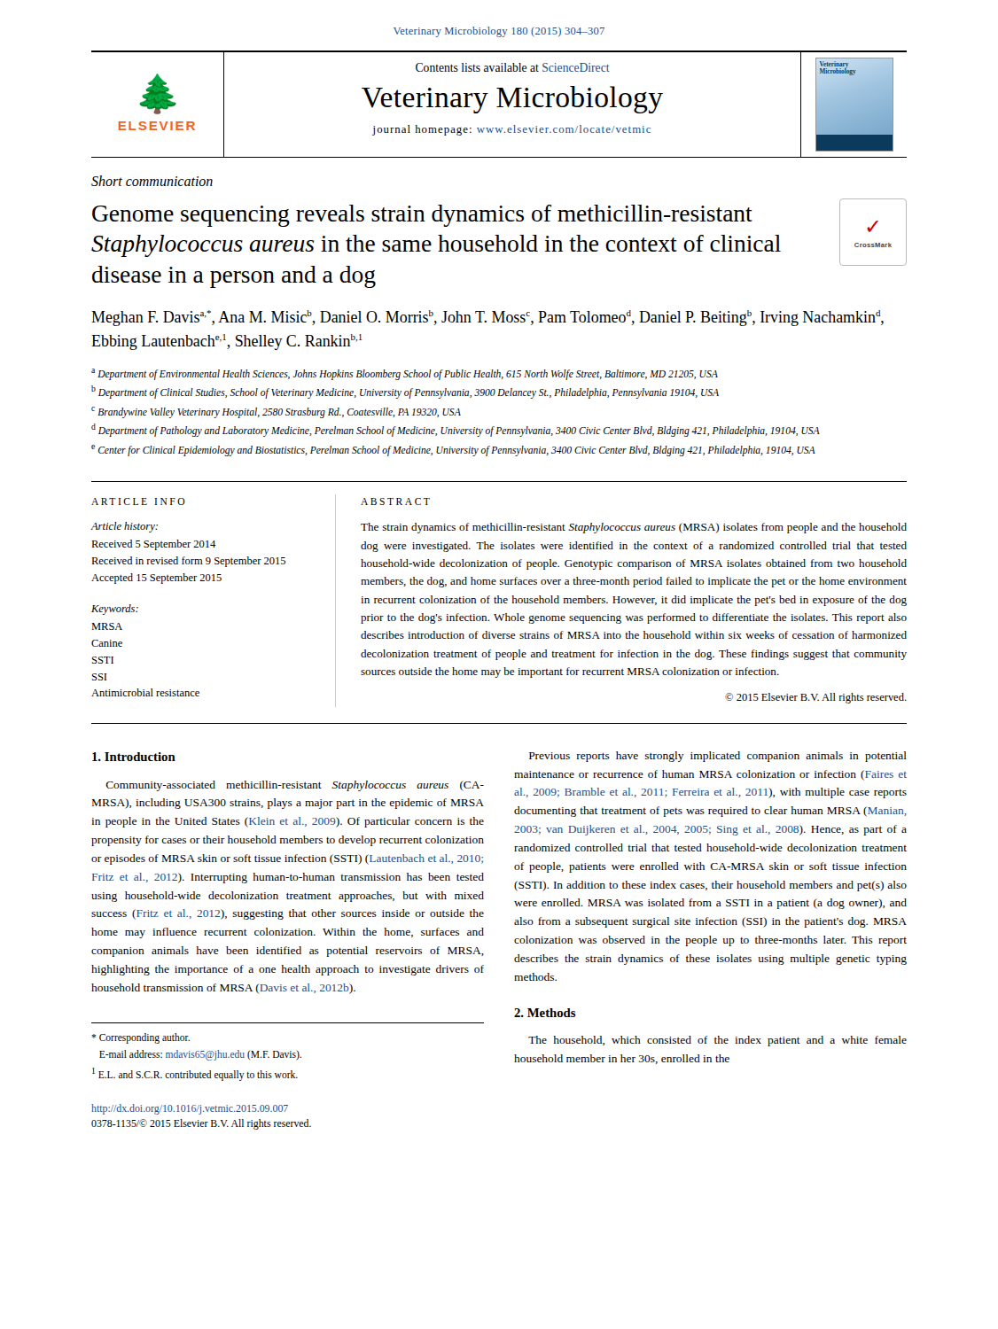Veterinary Microbiology 180 (2015) 304–307
🌲
ELSEVIER
Contents lists available at ScienceDirect
Veterinary Microbiology
journal homepage: www.elsevier.com/locate/vetmic
Veterinary
Microbiology
Short communication
Genome sequencing reveals strain dynamics of methicillin-resistant Staphylococcus aureus in the same household in the context of clinical disease in a person and a dog
✓
CrossMark
Meghan F. Davisa,*, Ana M. Misicb, Daniel O. Morrisb, John T. Mossc, Pam Tolomeod, Daniel P. Beitingb, Irving Nachamkind, Ebbing Lautenbache,1, Shelley C. Rankinb,1
a Department of Environmental Health Sciences, Johns Hopkins Bloomberg School of Public Health, 615 North Wolfe Street, Baltimore, MD 21205, USA
b Department of Clinical Studies, School of Veterinary Medicine, University of Pennsylvania, 3900 Delancey St., Philadelphia, Pennsylvania 19104, USA
c Brandywine Valley Veterinary Hospital, 2580 Strasburg Rd., Coatesville, PA 19320, USA
d Department of Pathology and Laboratory Medicine, Perelman School of Medicine, University of Pennsylvania, 3400 Civic Center Blvd, Bldging 421, Philadelphia, 19104, USA
e Center for Clinical Epidemiology and Biostatistics, Perelman School of Medicine, University of Pennsylvania, 3400 Civic Center Blvd, Bldging 421, Philadelphia, 19104, USA
Article info
Article history:
Received 5 September 2014
Received in revised form 9 September 2015
Accepted 15 September 2015
Keywords:
MRSA
Canine
SSTI
SSI
Antimicrobial resistance
Abstract
The strain dynamics of methicillin-resistant Staphylococcus aureus (MRSA) isolates from people and the household dog were investigated. The isolates were identified in the context of a randomized controlled trial that tested household-wide decolonization of people. Genotypic comparison of MRSA isolates obtained from two household members, the dog, and home surfaces over a three-month period failed to implicate the pet or the home environment in recurrent colonization of the household members. However, it did implicate the pet's bed in exposure of the dog prior to the dog's infection. Whole genome sequencing was performed to differentiate the isolates. This report also describes introduction of diverse strains of MRSA into the household within six weeks of cessation of harmonized decolonization treatment of people and treatment for infection in the dog. These findings suggest that community sources outside the home may be important for recurrent MRSA colonization or infection.
© 2015 Elsevier B.V. All rights reserved.
1. Introduction
Community-associated methicillin-resistant Staphylococcus aureus (CA-MRSA), including USA300 strains, plays a major part in the epidemic of MRSA in people in the United States (Klein et al., 2009). Of particular concern is the propensity for cases or their household members to develop recurrent colonization or episodes of MRSA skin or soft tissue infection (SSTI) (Lautenbach et al., 2010; Fritz et al., 2012). Interrupting human-to-human transmission has been tested using household-wide decolonization treatment approaches, but with mixed success (Fritz et al., 2012), suggesting that other sources inside or outside the home may influence recurrent colonization. Within the home, surfaces and companion animals have been identified as potential reservoirs of MRSA, highlighting the importance of a one health approach to investigate drivers of household transmission of MRSA (Davis et al., 2012b).
* Corresponding author.
E-mail address: mdavis65@jhu.edu (M.F. Davis).
1 E.L. and S.C.R. contributed equally to this work.
http://dx.doi.org/10.1016/j.vetmic.2015.09.007
0378-1135/© 2015 Elsevier B.V. All rights reserved.
Previous reports have strongly implicated companion animals in potential maintenance or recurrence of human MRSA colonization or infection (Faires et al., 2009; Bramble et al., 2011; Ferreira et al., 2011), with multiple case reports documenting that treatment of pets was required to clear human MRSA (Manian, 2003; van Duijkeren et al., 2004, 2005; Sing et al., 2008). Hence, as part of a randomized controlled trial that tested household-wide decolonization treatment of people, patients were enrolled with CA-MRSA skin or soft tissue infection (SSTI). In addition to these index cases, their household members and pet(s) also were enrolled. MRSA was isolated from a SSTI in a patient (a dog owner), and also from a subsequent surgical site infection (SSI) in the patient's dog. MRSA colonization was observed in the people up to three-months later. This report describes the strain dynamics of these isolates using multiple genetic typing methods.
2. Methods
The household, which consisted of the index patient and a white female household member in her 30s, enrolled in the